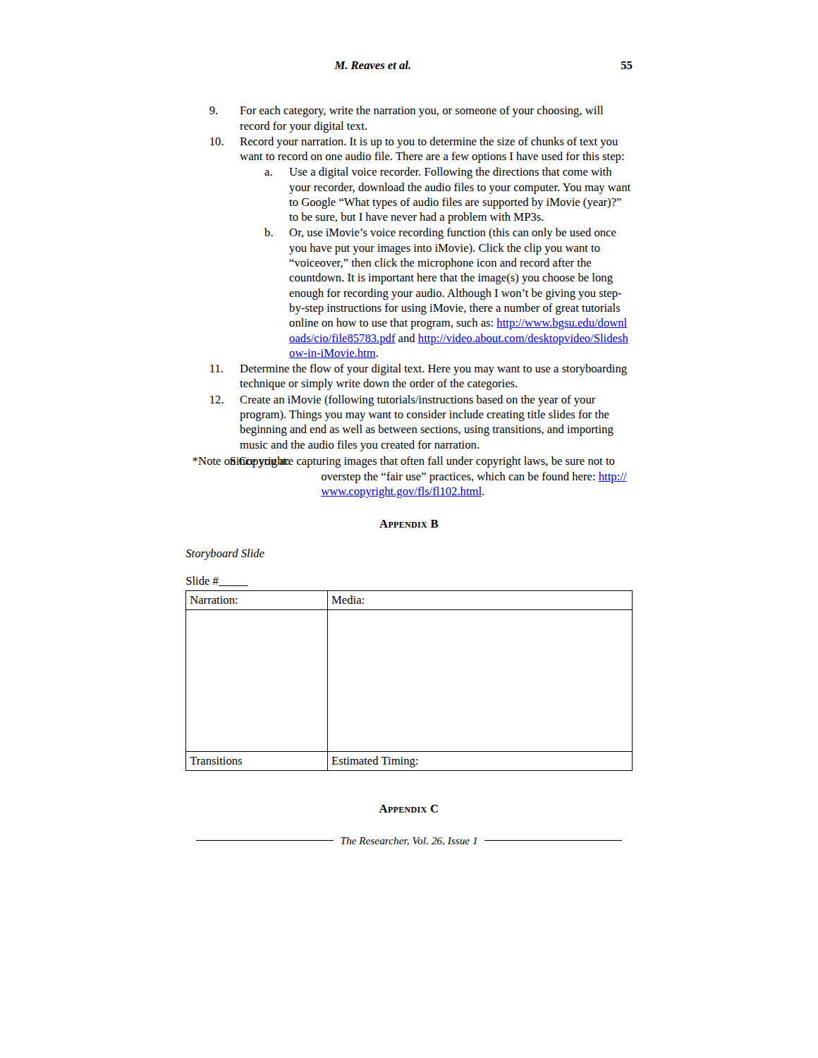M. Reaves et al. 55
9. For each category, write the narration you, or someone of your choosing, will record for your digital text.
10. Record your narration. It is up to you to determine the size of chunks of text you want to record on one audio file. There are a few options I have used for this step:
a. Use a digital voice recorder. Following the directions that come with your recorder, download the audio files to your computer. You may want to Google “What types of audio files are supported by iMovie (year)?” to be sure, but I have never had a problem with MP3s.
b. Or, use iMovie’s voice recording function (this can only be used once you have put your images into iMovie). Click the clip you want to “voiceover,” then click the microphone icon and record after the countdown. It is important here that the image(s) you choose be long enough for recording your audio. Although I won’t be giving you step-by-step instructions for using iMovie, there a number of great tutorials online on how to use that program, such as: http://www.bgsu.edu/downloads/cio/file85783.pdf and http://video.about.com/desktopvideo/Slideshow-in-iMovie.htm.
11. Determine the flow of your digital text. Here you may want to use a storyboarding technique or simply write down the order of the categories.
12. Create an iMovie (following tutorials/instructions based on the year of your program). Things you may want to consider include creating title slides for the beginning and end as well as between sections, using transitions, and importing music and the audio files you created for narration.
*Note on Copyright: Since you are capturing images that often fall under copyright laws, be sure not to overstep the “fair use” practices, which can be found here: http://www.copyright.gov/fls/fl102.html.
Appendix B
Storyboard Slide
Slide #_____
| Narration: | Media: |
| Transitions | Estimated Timing: |
Appendix C
The Researcher, Vol. 26, Issue 1